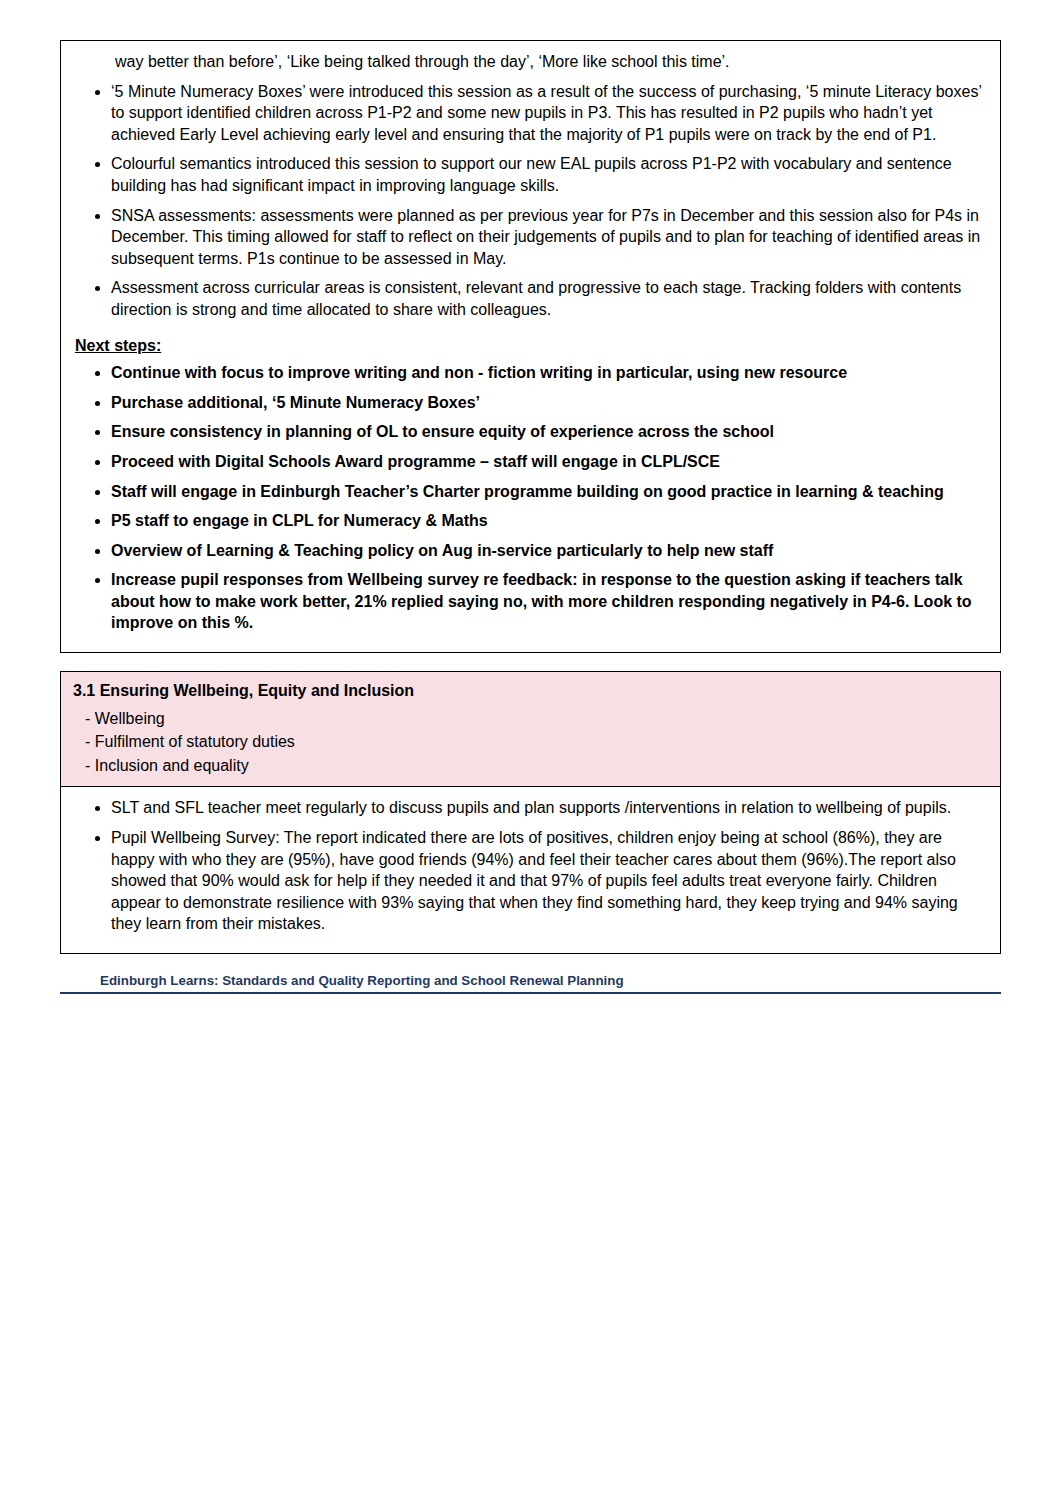way better than before’, ‘Like being talked through the day’, ‘More like school this time’.
‘5 Minute Numeracy Boxes’ were introduced this session as a result of the success of purchasing, ‘5 minute Literacy boxes’ to support identified children across P1-P2 and some new pupils in P3. This has resulted in P2 pupils who hadn’t yet achieved Early Level achieving early level and ensuring that the majority of P1 pupils were on track by the end of P1.
Colourful semantics introduced this session to support our new EAL pupils across P1-P2 with vocabulary and sentence building has had significant impact in improving language skills.
SNSA assessments: assessments were planned as per previous year for P7s in December and this session also for P4s in December. This timing allowed for staff to reflect on their judgements of pupils and to plan for teaching of identified areas in subsequent terms. P1s continue to be assessed in May.
Assessment across curricular areas is consistent, relevant and progressive to each stage. Tracking folders with contents direction is strong and time allocated to share with colleagues.
Next steps:
Continue with focus to improve writing and non - fiction writing in particular, using new resource
Purchase additional, ‘5 Minute Numeracy Boxes’
Ensure consistency in planning of OL to ensure equity of experience across the school
Proceed with Digital Schools Award programme – staff will engage in CLPL/SCE
Staff will engage in Edinburgh Teacher’s Charter programme building on good practice in learning & teaching
P5 staff to engage in CLPL for Numeracy & Maths
Overview of Learning & Teaching policy on Aug in-service particularly to help new staff
Increase pupil responses from Wellbeing survey re feedback: in response to the question asking if teachers talk about how to make work better, 21% replied saying no, with more children responding negatively in P4-6. Look to improve on this %.
3.1 Ensuring Wellbeing, Equity and Inclusion
Wellbeing
Fulfilment of statutory duties
Inclusion and equality
SLT and SFL teacher meet regularly to discuss pupils and plan supports /interventions in relation to wellbeing of pupils.
Pupil Wellbeing Survey: The report indicated there are lots of positives, children enjoy being at school (86%), they are happy with who they are (95%), have good friends (94%) and feel their teacher cares about them (96%).The report also showed that 90% would ask for help if they needed it and that 97% of pupils feel adults treat everyone fairly. Children appear to demonstrate resilience with 93% saying that when they find something hard, they keep trying and 94% saying they learn from their mistakes.
Edinburgh Learns: Standards and Quality Reporting and School Renewal Planning